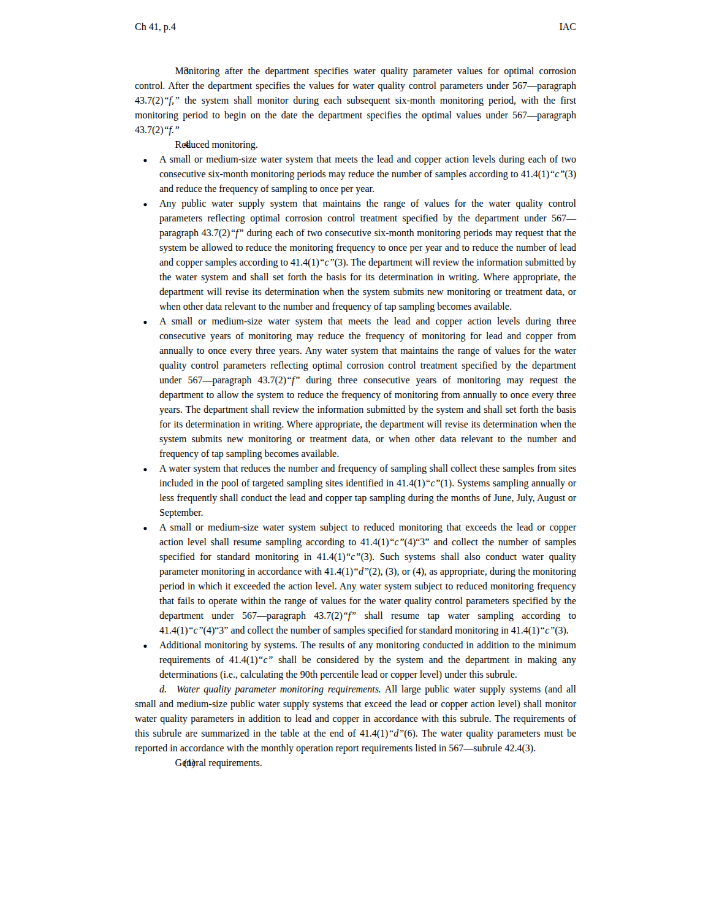Ch 41, p.4 IAC
3. Monitoring after the department specifies water quality parameter values for optimal corrosion control. After the department specifies the values for water quality control parameters under 567—paragraph 43.7(2)“f,” the system shall monitor during each subsequent six-month monitoring period, with the first monitoring period to begin on the date the department specifies the optimal values under 567—paragraph 43.7(2)“f.”
4. Reduced monitoring.
A small or medium-size water system that meets the lead and copper action levels during each of two consecutive six-month monitoring periods may reduce the number of samples according to 41.4(1)“c”(3) and reduce the frequency of sampling to once per year.
Any public water supply system that maintains the range of values for the water quality control parameters reflecting optimal corrosion control treatment specified by the department under 567—paragraph 43.7(2)“f” during each of two consecutive six-month monitoring periods may request that the system be allowed to reduce the monitoring frequency to once per year and to reduce the number of lead and copper samples according to 41.4(1)“c”(3). The department will review the information submitted by the water system and shall set forth the basis for its determination in writing. Where appropriate, the department will revise its determination when the system submits new monitoring or treatment data, or when other data relevant to the number and frequency of tap sampling becomes available.
A small or medium-size water system that meets the lead and copper action levels during three consecutive years of monitoring may reduce the frequency of monitoring for lead and copper from annually to once every three years. Any water system that maintains the range of values for the water quality control parameters reflecting optimal corrosion control treatment specified by the department under 567—paragraph 43.7(2)“f” during three consecutive years of monitoring may request the department to allow the system to reduce the frequency of monitoring from annually to once every three years. The department shall review the information submitted by the system and shall set forth the basis for its determination in writing. Where appropriate, the department will revise its determination when the system submits new monitoring or treatment data, or when other data relevant to the number and frequency of tap sampling becomes available.
A water system that reduces the number and frequency of sampling shall collect these samples from sites included in the pool of targeted sampling sites identified in 41.4(1)“c”(1). Systems sampling annually or less frequently shall conduct the lead and copper tap sampling during the months of June, July, August or September.
A small or medium-size water system subject to reduced monitoring that exceeds the lead or copper action level shall resume sampling according to 41.4(1)“c”(4)“3” and collect the number of samples specified for standard monitoring in 41.4(1)“c”(3). Such systems shall also conduct water quality parameter monitoring in accordance with 41.4(1)“d”(2), (3), or (4), as appropriate, during the monitoring period in which it exceeded the action level. Any water system subject to reduced monitoring frequency that fails to operate within the range of values for the water quality control parameters specified by the department under 567—paragraph 43.7(2)“f” shall resume tap water sampling according to 41.4(1)“c”(4)“3” and collect the number of samples specified for standard monitoring in 41.4(1)“c”(3).
Additional monitoring by systems. The results of any monitoring conducted in addition to the minimum requirements of 41.4(1)“c” shall be considered by the system and the department in making any determinations (i.e., calculating the 90th percentile lead or copper level) under this subrule.
d. Water quality parameter monitoring requirements. All large public water supply systems (and all small and medium-size public water supply systems that exceed the lead or copper action level) shall monitor water quality parameters in addition to lead and copper in accordance with this subrule. The requirements of this subrule are summarized in the table at the end of 41.4(1)“d”(6). The water quality parameters must be reported in accordance with the monthly operation report requirements listed in 567—subrule 42.4(3).
(1) General requirements.